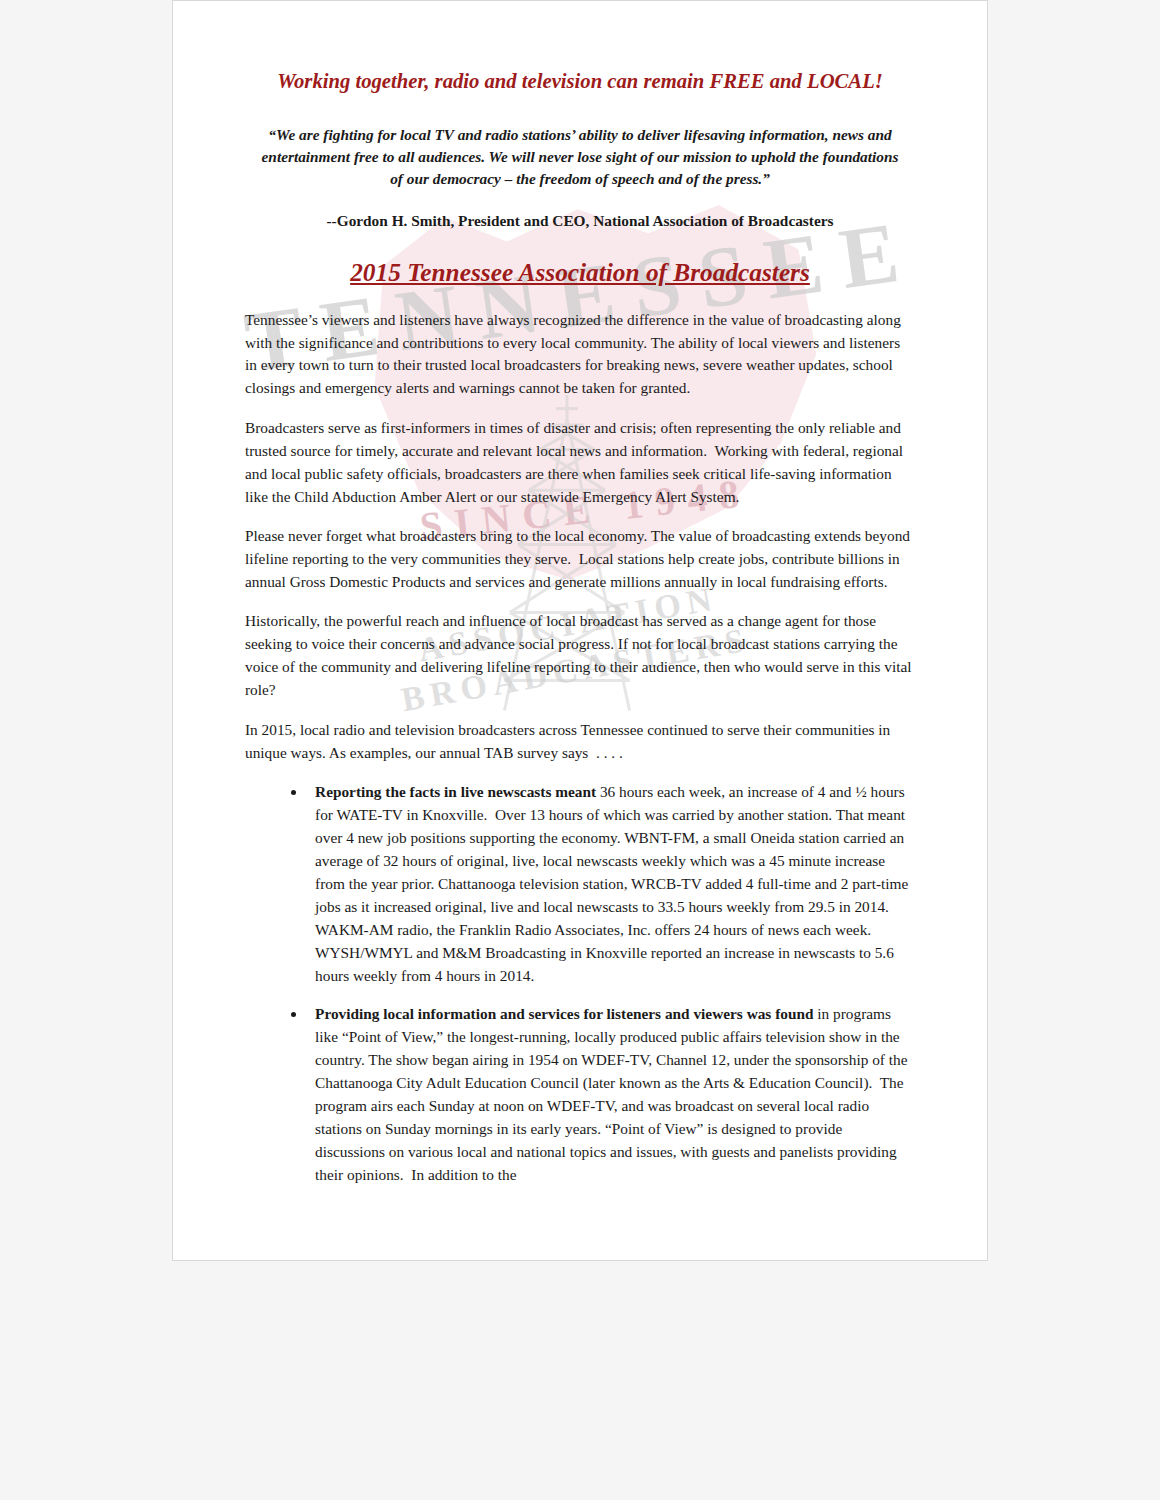TENNESSEE
SINCE 1948
ASSOCIATION
BROADCASTERS
Working together, radio and television can remain FREE and LOCAL!
“We are fighting for local TV and radio stations’ ability to deliver lifesaving information, news and entertainment free to all audiences. We will never lose sight of our mission to uphold the foundations of our democracy – the freedom of speech and of the press.”
--Gordon H. Smith, President and CEO, National Association of Broadcasters
2015 Tennessee Association of Broadcasters
Tennessee’s viewers and listeners have always recognized the difference in the value of broadcasting along with the significance and contributions to every local community. The ability of local viewers and listeners in every town to turn to their trusted local broadcasters for breaking news, severe weather updates, school closings and emergency alerts and warnings cannot be taken for granted.
Broadcasters serve as first-informers in times of disaster and crisis; often representing the only reliable and trusted source for timely, accurate and relevant local news and information. Working with federal, regional and local public safety officials, broadcasters are there when families seek critical life-saving information like the Child Abduction Amber Alert or our statewide Emergency Alert System.
Please never forget what broadcasters bring to the local economy. The value of broadcasting extends beyond lifeline reporting to the very communities they serve. Local stations help create jobs, contribute billions in annual Gross Domestic Products and services and generate millions annually in local fundraising efforts.
Historically, the powerful reach and influence of local broadcast has served as a change agent for those seeking to voice their concerns and advance social progress. If not for local broadcast stations carrying the voice of the community and delivering lifeline reporting to their audience, then who would serve in this vital role?
In 2015, local radio and television broadcasters across Tennessee continued to serve their communities in unique ways. As examples, our annual TAB survey says . . . .
Reporting the facts in live newscasts meant 36 hours each week, an increase of 4 and ½ hours for WATE-TV in Knoxville. Over 13 hours of which was carried by another station. That meant over 4 new job positions supporting the economy. WBNT-FM, a small Oneida station carried an average of 32 hours of original, live, local newscasts weekly which was a 45 minute increase from the year prior. Chattanooga television station, WRCB-TV added 4 full-time and 2 part-time jobs as it increased original, live and local newscasts to 33.5 hours weekly from 29.5 in 2014. WAKM-AM radio, the Franklin Radio Associates, Inc. offers 24 hours of news each week. WYSH/WMYL and M&M Broadcasting in Knoxville reported an increase in newscasts to 5.6 hours weekly from 4 hours in 2014.
Providing local information and services for listeners and viewers was found in programs like “Point of View,” the longest-running, locally produced public affairs television show in the country. The show began airing in 1954 on WDEF-TV, Channel 12, under the sponsorship of the Chattanooga City Adult Education Council (later known as the Arts & Education Council). The program airs each Sunday at noon on WDEF-TV, and was broadcast on several local radio stations on Sunday mornings in its early years. “Point of View” is designed to provide discussions on various local and national topics and issues, with guests and panelists providing their opinions. In addition to the